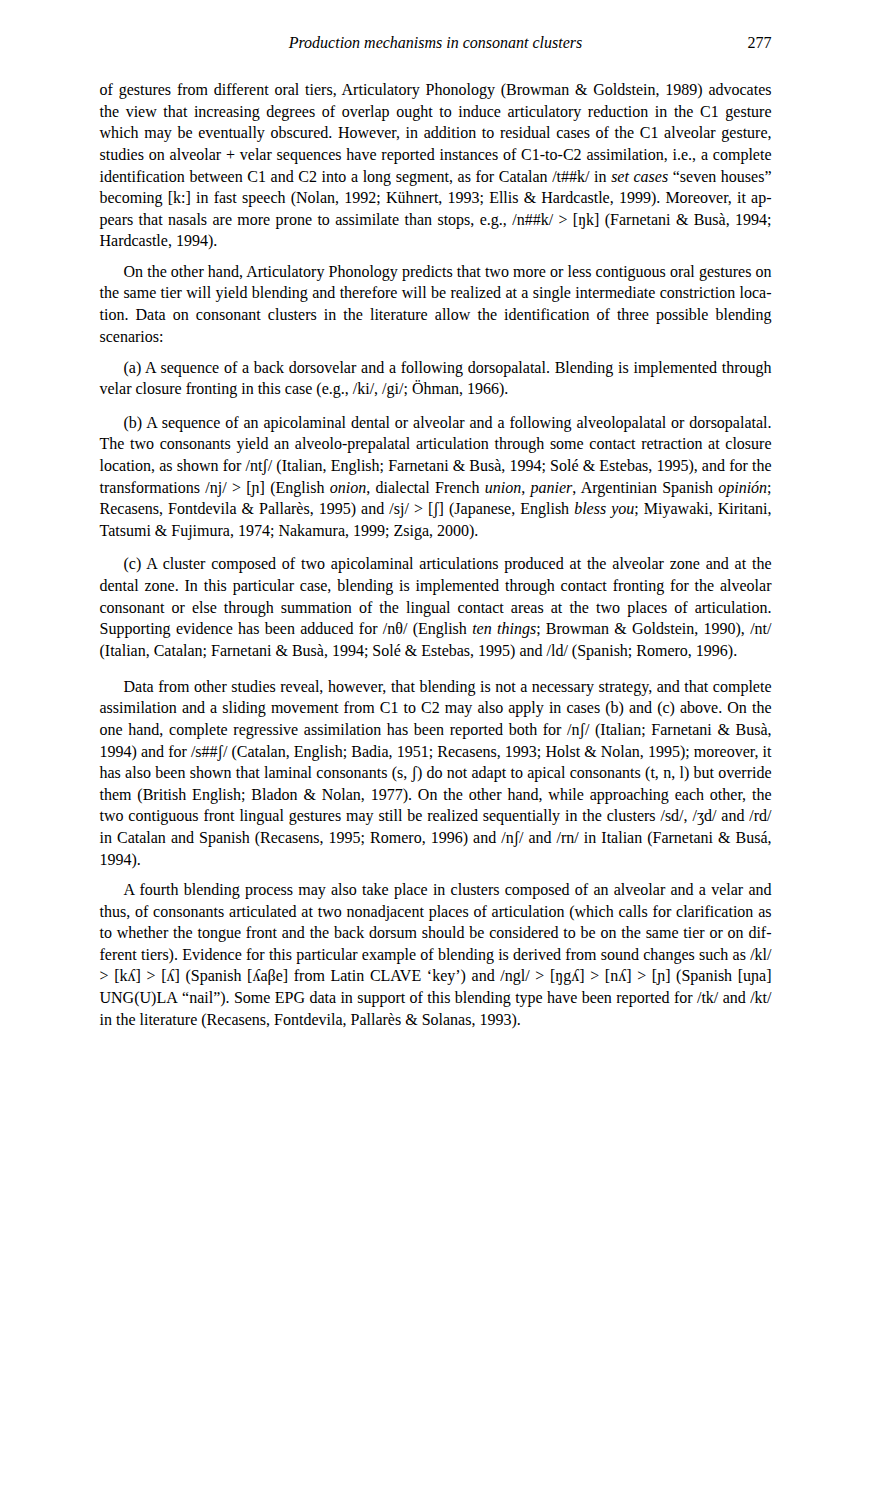Production mechanisms in consonant clusters277
of gestures from different oral tiers, Articulatory Phonology (Browman & Goldstein, 1989) advocates the view that increasing degrees of overlap ought to induce articulatory reduction in the C1 gesture which may be eventually obscured. However, in addition to residual cases of the C1 alveolar gesture, studies on alveolar + velar sequences have reported instances of C1-to-C2 assimilation, i.e., a complete identification between C1 and C2 into a long segment, as for Catalan /t##k/ in set cases “seven houses” becoming [k:] in fast speech (Nolan, 1992; Kühnert, 1993; Ellis & Hardcastle, 1999). Moreover, it appears that nasals are more prone to assimilate than stops, e.g., /n##k/ > [ŋk] (Farnetani & Busà, 1994; Hardcastle, 1994).
On the other hand, Articulatory Phonology predicts that two more or less contiguous oral gestures on the same tier will yield blending and therefore will be realized at a single intermediate constriction location. Data on consonant clusters in the literature allow the identification of three possible blending scenarios:
(a) A sequence of a back dorsovelar and a following dorsopalatal. Blending is implemented through velar closure fronting in this case (e.g., /ki/, /gi/; Öhman, 1966).
(b) A sequence of an apicolaminal dental or alveolar and a following alveolopalatal or dorsopalatal. The two consonants yield an alveolo-prepalatal articulation through some contact retraction at closure location, as shown for /ntʃ/ (Italian, English; Farnetani & Busà, 1994; Solé & Estebas, 1995), and for the transformations /nj/ > [ɲ] (English onion, dialectal French union, panier, Argentinian Spanish opinión; Recasens, Fontdevila & Pallarès, 1995) and /sj/ > [ʃ] (Japanese, English bless you; Miyawaki, Kiritani, Tatsumi & Fujimura, 1974; Nakamura, 1999; Zsiga, 2000).
(c) A cluster composed of two apicolaminal articulations produced at the alveolar zone and at the dental zone. In this particular case, blending is implemented through contact fronting for the alveolar consonant or else through summation of the lingual contact areas at the two places of articulation. Supporting evidence has been adduced for /nθ/ (English ten things; Browman & Goldstein, 1990), /nt/ (Italian, Catalan; Farnetani & Busà, 1994; Solé & Estebas, 1995) and /ld/ (Spanish; Romero, 1996).
Data from other studies reveal, however, that blending is not a necessary strategy, and that complete assimilation and a sliding movement from C1 to C2 may also apply in cases (b) and (c) above. On the one hand, complete regressive assimilation has been reported both for /nʃ/ (Italian; Farnetani & Busà, 1994) and for /s##ʃ/ (Catalan, English; Badia, 1951; Recasens, 1993; Holst & Nolan, 1995); moreover, it has also been shown that laminal consonants (s, ʃ) do not adapt to apical consonants (t, n, l) but override them (British English; Bladon & Nolan, 1977). On the other hand, while approaching each other, the two contiguous front lingual gestures may still be realized sequentially in the clusters /sd/, /ʒd/ and /rd/ in Catalan and Spanish (Recasens, 1995; Romero, 1996) and /nʃ/ and /rn/ in Italian (Farnetani & Busá, 1994).
A fourth blending process may also take place in clusters composed of an alveolar and a velar and thus, of consonants articulated at two nonadjacent places of articulation (which calls for clarification as to whether the tongue front and the back dorsum should be considered to be on the same tier or on different tiers). Evidence for this particular example of blending is derived from sound changes such as /kl/ > [kʎ] > [ʎ] (Spanish [ʎaβe] from Latin CLAVE ‘key’) and /ngl/ > [ŋgʎ] > [nʎ] > [ɲ] (Spanish [uɲa] UNG(U)LA “nail”). Some EPG data in support of this blending type have been reported for /tk/ and /kt/ in the literature (Recasens, Fontdevila, Pallarès & Solanas, 1993).